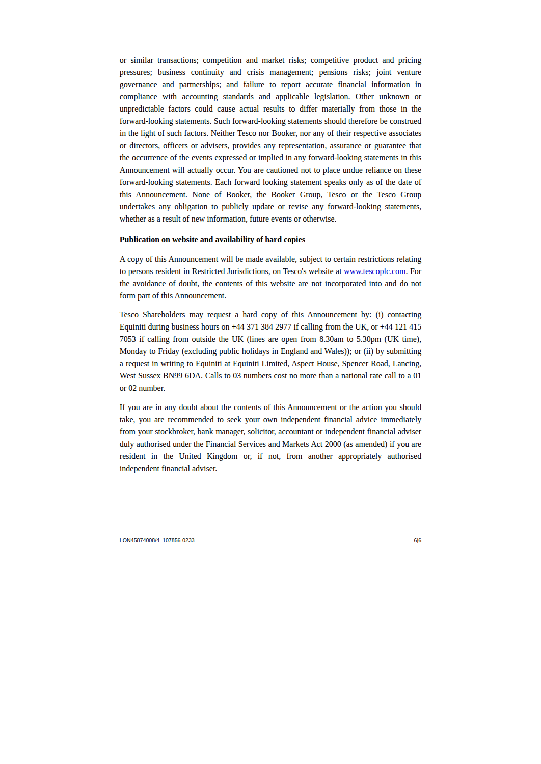or similar transactions; competition and market risks; competitive product and pricing pressures; business continuity and crisis management; pensions risks; joint venture governance and partnerships; and failure to report accurate financial information in compliance with accounting standards and applicable legislation. Other unknown or unpredictable factors could cause actual results to differ materially from those in the forward-looking statements. Such forward-looking statements should therefore be construed in the light of such factors. Neither Tesco nor Booker, nor any of their respective associates or directors, officers or advisers, provides any representation, assurance or guarantee that the occurrence of the events expressed or implied in any forward-looking statements in this Announcement will actually occur. You are cautioned not to place undue reliance on these forward-looking statements. Each forward looking statement speaks only as of the date of this Announcement. None of Booker, the Booker Group, Tesco or the Tesco Group undertakes any obligation to publicly update or revise any forward-looking statements, whether as a result of new information, future events or otherwise.
Publication on website and availability of hard copies
A copy of this Announcement will be made available, subject to certain restrictions relating to persons resident in Restricted Jurisdictions, on Tesco's website at www.tescoplc.com. For the avoidance of doubt, the contents of this website are not incorporated into and do not form part of this Announcement.
Tesco Shareholders may request a hard copy of this Announcement by: (i) contacting Equiniti during business hours on +44 371 384 2977 if calling from the UK, or +44 121 415 7053 if calling from outside the UK (lines are open from 8.30am to 5.30pm (UK time), Monday to Friday (excluding public holidays in England and Wales)); or (ii) by submitting a request in writing to Equiniti at Equiniti Limited, Aspect House, Spencer Road, Lancing, West Sussex BN99 6DA. Calls to 03 numbers cost no more than a national rate call to a 01 or 02 number.
If you are in any doubt about the contents of this Announcement or the action you should take, you are recommended to seek your own independent financial advice immediately from your stockbroker, bank manager, solicitor, accountant or independent financial adviser duly authorised under the Financial Services and Markets Act 2000 (as amended) if you are resident in the United Kingdom or, if not, from another appropriately authorised independent financial adviser.
LON45874008/4 107856-0233
6|6